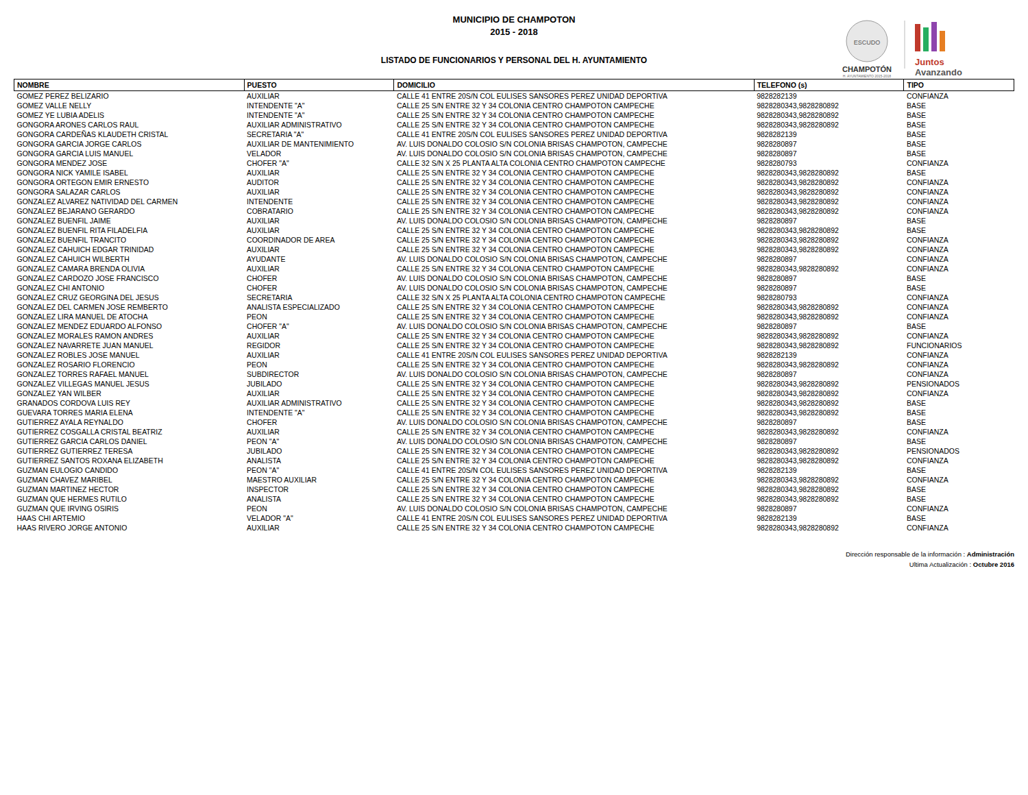MUNICIPIO DE CHAMPOTON
2015 - 2018
ESCUDO CHAMPOTÓN H. AYUNTAMIENTO 2015-2018 Juntos Avanzando
LISTADO DE FUNCIONARIOS Y PERSONAL DEL H. AYUNTAMIENTO
| NOMBRE | PUESTO | DOMICILIO | TELEFONO (s) | TIPO |
| --- | --- | --- | --- | --- |
| GOMEZ PEREZ BELIZARIO | AUXILIAR | CALLE 41 ENTRE 20S/N COL EULISES SANSORES PEREZ UNIDAD DEPORTIVA | 9828282139 | CONFIANZA |
| GOMEZ VALLE NELLY | INTENDENTE "A" | CALLE 25 S/N ENTRE 32 Y 34 COLONIA CENTRO CHAMPOTON CAMPECHE | 9828280343,9828280892 | BASE |
| GOMEZ YE LUBIA ADELIS | INTENDENTE "A" | CALLE 25 S/N ENTRE 32 Y 34 COLONIA CENTRO CHAMPOTON CAMPECHE | 9828280343,9828280892 | BASE |
| GONGORA ARONES CARLOS RAUL | AUXILIAR ADMINISTRATIVO | CALLE 25 S/N ENTRE 32 Y 34 COLONIA CENTRO CHAMPOTON CAMPECHE | 9828280343,9828280892 | BASE |
| GONGORA CARDEÑAS KLAUDETH CRISTAL | SECRETARIA "A" | CALLE 41 ENTRE 20S/N COL EULISES SANSORES PEREZ UNIDAD DEPORTIVA | 9828282139 | BASE |
| GONGORA GARCIA JORGE CARLOS | AUXILIAR DE MANTENIMIENTO | AV. LUIS DONALDO COLOSIO S/N COLONIA BRISAS CHAMPOTON, CAMPECHE | 9828280897 | BASE |
| GONGORA GARCIA LUIS MANUEL | VELADOR | AV. LUIS DONALDO COLOSIO S/N COLONIA BRISAS CHAMPOTON, CAMPECHE | 9828280897 | BASE |
| GONGORA MENDEZ JOSE | CHOFER "A" | CALLE 32 S/N X 25 PLANTA ALTA COLONIA CENTRO CHAMPOTON CAMPECHE | 9828280793 | CONFIANZA |
| GONGORA NICK YAMILE ISABEL | AUXILIAR | CALLE 25 S/N ENTRE 32 Y 34 COLONIA CENTRO CHAMPOTON CAMPECHE | 9828280343,9828280892 | BASE |
| GONGORA ORTEGON EMIR ERNESTO | AUDITOR | CALLE 25 S/N ENTRE 32 Y 34 COLONIA CENTRO CHAMPOTON CAMPECHE | 9828280343,9828280892 | CONFIANZA |
| GONGORA SALAZAR CARLOS | AUXILIAR | CALLE 25 S/N ENTRE 32 Y 34 COLONIA CENTRO CHAMPOTON CAMPECHE | 9828280343,9828280892 | CONFIANZA |
| GONZALEZ ALVAREZ NATIVIDAD DEL CARMEN | INTENDENTE | CALLE 25 S/N ENTRE 32 Y 34 COLONIA CENTRO CHAMPOTON CAMPECHE | 9828280343,9828280892 | CONFIANZA |
| GONZALEZ BEJARANO GERARDO | COBRATARIO | CALLE 25 S/N ENTRE 32 Y 34 COLONIA CENTRO CHAMPOTON CAMPECHE | 9828280343,9828280892 | CONFIANZA |
| GONZALEZ BUENFIL JAIME | AUXILIAR | AV. LUIS DONALDO COLOSIO S/N COLONIA BRISAS CHAMPOTON, CAMPECHE | 9828280897 | BASE |
| GONZALEZ BUENFIL RITA FILADELFIA | AUXILIAR | CALLE 25 S/N ENTRE 32 Y 34 COLONIA CENTRO CHAMPOTON CAMPECHE | 9828280343,9828280892 | BASE |
| GONZALEZ BUENFIL TRANCITO | COORDINADOR DE AREA | CALLE 25 S/N ENTRE 32 Y 34 COLONIA CENTRO CHAMPOTON CAMPECHE | 9828280343,9828280892 | CONFIANZA |
| GONZALEZ CAHUICH EDGAR TRINIDAD | AUXILIAR | CALLE 25 S/N ENTRE 32 Y 34 COLONIA CENTRO CHAMPOTON CAMPECHE | 9828280343,9828280892 | CONFIANZA |
| GONZALEZ CAHUICH WILBERTH | AYUDANTE | AV. LUIS DONALDO COLOSIO S/N COLONIA BRISAS CHAMPOTON, CAMPECHE | 9828280897 | CONFIANZA |
| GONZALEZ CAMARA BRENDA OLIVIA | AUXILIAR | CALLE 25 S/N ENTRE 32 Y 34 COLONIA CENTRO CHAMPOTON CAMPECHE | 9828280343,9828280892 | CONFIANZA |
| GONZALEZ CARDOZO JOSE FRANCISCO | CHOFER | AV. LUIS DONALDO COLOSIO S/N COLONIA BRISAS CHAMPOTON, CAMPECHE | 9828280897 | BASE |
| GONZALEZ CHI ANTONIO | CHOFER | AV. LUIS DONALDO COLOSIO S/N COLONIA BRISAS CHAMPOTON, CAMPECHE | 9828280897 | BASE |
| GONZALEZ CRUZ GEORGINA DEL JESUS | SECRETARIA | CALLE 32 S/N X 25 PLANTA ALTA COLONIA CENTRO CHAMPOTON CAMPECHE | 9828280793 | CONFIANZA |
| GONZALEZ DEL CARMEN JOSE REMBERTO | ANALISTA ESPECIALIZADO | CALLE 25 S/N ENTRE 32 Y 34 COLONIA CENTRO CHAMPOTON CAMPECHE | 9828280343,9828280892 | CONFIANZA |
| GONZALEZ LIRA MANUEL DE ATOCHA | PEON | CALLE 25 S/N ENTRE 32 Y 34 COLONIA CENTRO CHAMPOTON CAMPECHE | 9828280343,9828280892 | CONFIANZA |
| GONZALEZ MENDEZ EDUARDO ALFONSO | CHOFER "A" | AV. LUIS DONALDO COLOSIO S/N COLONIA BRISAS CHAMPOTON, CAMPECHE | 9828280897 | BASE |
| GONZALEZ MORALES RAMON ANDRES | AUXILIAR | CALLE 25 S/N ENTRE 32 Y 34 COLONIA CENTRO CHAMPOTON CAMPECHE | 9828280343,9828280892 | CONFIANZA |
| GONZALEZ NAVARRETE JUAN MANUEL | REGIDOR | CALLE 25 S/N ENTRE 32 Y 34 COLONIA CENTRO CHAMPOTON CAMPECHE | 9828280343,9828280892 | FUNCIONARIOS |
| GONZALEZ ROBLES JOSE MANUEL | AUXILIAR | CALLE 41 ENTRE 20S/N COL EULISES SANSORES PEREZ UNIDAD DEPORTIVA | 9828282139 | CONFIANZA |
| GONZALEZ ROSARIO FLORENCIO | PEON | CALLE 25 S/N ENTRE 32 Y 34 COLONIA CENTRO CHAMPOTON CAMPECHE | 9828280343,9828280892 | CONFIANZA |
| GONZALEZ TORRES RAFAEL MANUEL | SUBDIRECTOR | AV. LUIS DONALDO COLOSIO S/N COLONIA BRISAS CHAMPOTON, CAMPECHE | 9828280897 | CONFIANZA |
| GONZALEZ VILLEGAS MANUEL JESUS | JUBILADO | CALLE 25 S/N ENTRE 32 Y 34 COLONIA CENTRO CHAMPOTON CAMPECHE | 9828280343,9828280892 | PENSIONADOS |
| GONZALEZ YAN WILBER | AUXILIAR | CALLE 25 S/N ENTRE 32 Y 34 COLONIA CENTRO CHAMPOTON CAMPECHE | 9828280343,9828280892 | CONFIANZA |
| GRANADOS CORDOVA LUIS REY | AUXILIAR ADMINISTRATIVO | CALLE 25 S/N ENTRE 32 Y 34 COLONIA CENTRO CHAMPOTON CAMPECHE | 9828280343,9828280892 | BASE |
| GUEVARA TORRES MARIA ELENA | INTENDENTE "A" | CALLE 25 S/N ENTRE 32 Y 34 COLONIA CENTRO CHAMPOTON CAMPECHE | 9828280343,9828280892 | BASE |
| GUTIERREZ AYALA REYNALDO | CHOFER | AV. LUIS DONALDO COLOSIO S/N COLONIA BRISAS CHAMPOTON, CAMPECHE | 9828280897 | BASE |
| GUTIERREZ COSGALLA CRISTAL BEATRIZ | AUXILIAR | CALLE 25 S/N ENTRE 32 Y 34 COLONIA CENTRO CHAMPOTON CAMPECHE | 9828280343,9828280892 | CONFIANZA |
| GUTIERREZ GARCIA CARLOS DANIEL | PEON "A" | AV. LUIS DONALDO COLOSIO S/N COLONIA BRISAS CHAMPOTON, CAMPECHE | 9828280897 | BASE |
| GUTIERREZ GUTIERREZ TERESA | JUBILADO | CALLE 25 S/N ENTRE 32 Y 34 COLONIA CENTRO CHAMPOTON CAMPECHE | 9828280343,9828280892 | PENSIONADOS |
| GUTIERREZ SANTOS ROXANA ELIZABETH | ANALISTA | CALLE 25 S/N ENTRE 32 Y 34 COLONIA CENTRO CHAMPOTON CAMPECHE | 9828280343,9828280892 | CONFIANZA |
| GUZMAN EULOGIO CANDIDO | PEON "A" | CALLE 41 ENTRE 20S/N COL EULISES SANSORES PEREZ UNIDAD DEPORTIVA | 9828282139 | BASE |
| GUZMAN CHAVEZ MARIBEL | MAESTRO AUXILIAR | CALLE 25 S/N ENTRE 32 Y 34 COLONIA CENTRO CHAMPOTON CAMPECHE | 9828280343,9828280892 | CONFIANZA |
| GUZMAN MARTINEZ HECTOR | INSPECTOR | CALLE 25 S/N ENTRE 32 Y 34 COLONIA CENTRO CHAMPOTON CAMPECHE | 9828280343,9828280892 | BASE |
| GUZMAN QUE HERMES RUTILO | ANALISTA | CALLE 25 S/N ENTRE 32 Y 34 COLONIA CENTRO CHAMPOTON CAMPECHE | 9828280343,9828280892 | BASE |
| GUZMAN QUE IRVING OSIRIS | PEON | AV. LUIS DONALDO COLOSIO S/N COLONIA BRISAS CHAMPOTON, CAMPECHE | 9828280897 | CONFIANZA |
| HAAS CHI ARTEMIO | VELADOR "A" | CALLE 41 ENTRE 20S/N COL EULISES SANSORES PEREZ UNIDAD DEPORTIVA | 9828282139 | BASE |
| HAAS RIVERO JORGE ANTONIO | AUXILIAR | CALLE 25 S/N ENTRE 32 Y 34 COLONIA CENTRO CHAMPOTON CAMPECHE | 9828280343,9828280892 | CONFIANZA |
Dirección responsable de la información : Administración
Ultima Actualización : Octubre 2016